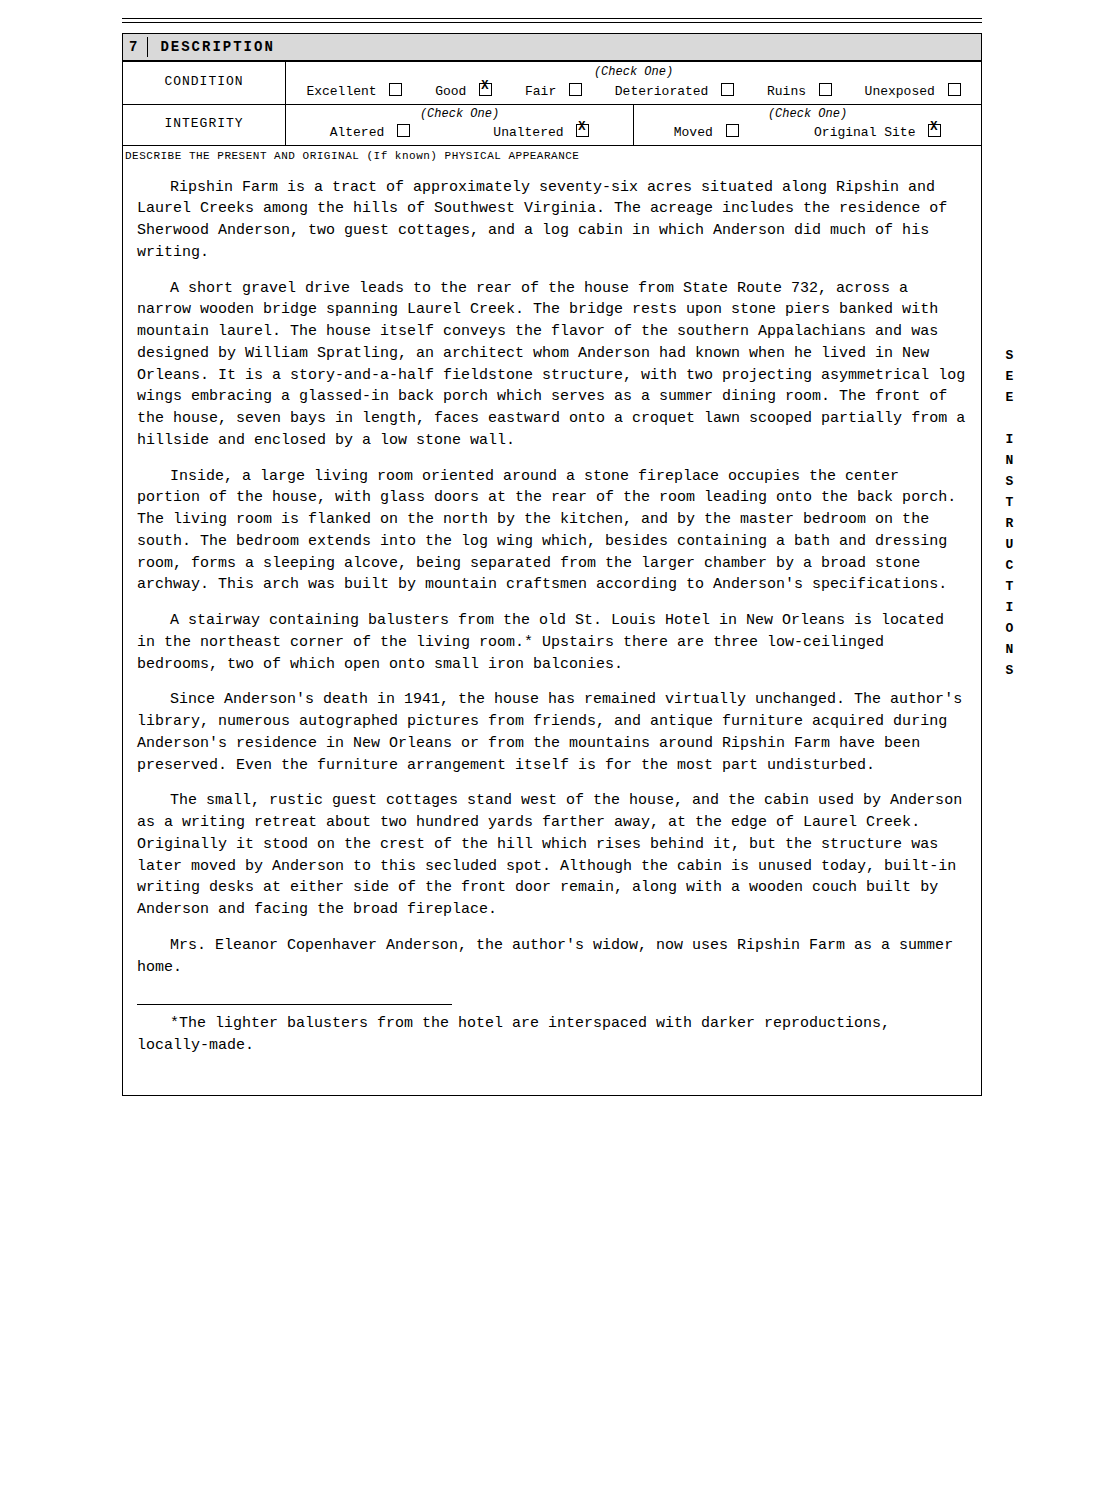7 DESCRIPTION
| CONDITION | (Check One) Excellent Good Fair Deteriorated Ruins Unexposed |
| INTEGRITY | (Check One) Altered Unaltered (Check One) Moved Original Site |
DESCRIBE THE PRESENT AND ORIGINAL (If known) PHYSICAL APPEARANCE
Ripshin Farm is a tract of approximately seventy-six acres situated along Ripshin and Laurel Creeks among the hills of Southwest Virginia. The acreage includes the residence of Sherwood Anderson, two guest cottages, and a log cabin in which Anderson did much of his writing.
A short gravel drive leads to the rear of the house from State Route 732, across a narrow wooden bridge spanning Laurel Creek. The bridge rests upon stone piers banked with mountain laurel. The house itself conveys the flavor of the southern Appalachians and was designed by William Spratling, an architect whom Anderson had known when he lived in New Orleans. It is a story-and-a-half fieldstone structure, with two projecting asymmetrical log wings embracing a glassed-in back porch which serves as a summer dining room. The front of the house, seven bays in length, faces eastward onto a croquet lawn scooped partially from a hillside and enclosed by a low stone wall.
Inside, a large living room oriented around a stone fireplace occupies the center portion of the house, with glass doors at the rear of the room leading onto the back porch. The living room is flanked on the north by the kitchen, and by the master bedroom on the south. The bedroom extends into the log wing which, besides containing a bath and dressing room, forms a sleeping alcove, being separated from the larger chamber by a broad stone archway. This arch was built by mountain craftsmen according to Anderson's specifications.
A stairway containing balusters from the old St. Louis Hotel in New Orleans is located in the northeast corner of the living room.* Upstairs there are three low-ceilinged bedrooms, two of which open onto small iron balconies.
Since Anderson's death in 1941, the house has remained virtually unchanged. The author's library, numerous autographed pictures from friends, and antique furniture acquired during Anderson's residence in New Orleans or from the mountains around Ripshin Farm have been preserved. Even the furniture arrangement itself is for the most part undisturbed.
The small, rustic guest cottages stand west of the house, and the cabin used by Anderson as a writing retreat about two hundred yards farther away, at the edge of Laurel Creek. Originally it stood on the crest of the hill which rises behind it, but the structure was later moved by Anderson to this secluded spot. Although the cabin is unused today, built-in writing desks at either side of the front door remain, along with a wooden couch built by Anderson and facing the broad fireplace.
Mrs. Eleanor Copenhaver Anderson, the author's widow, now uses Ripshin Farm as a summer home.
*The lighter balusters from the hotel are interspaced with darker reproductions, locally-made.
SEE INSTRUCTIONS